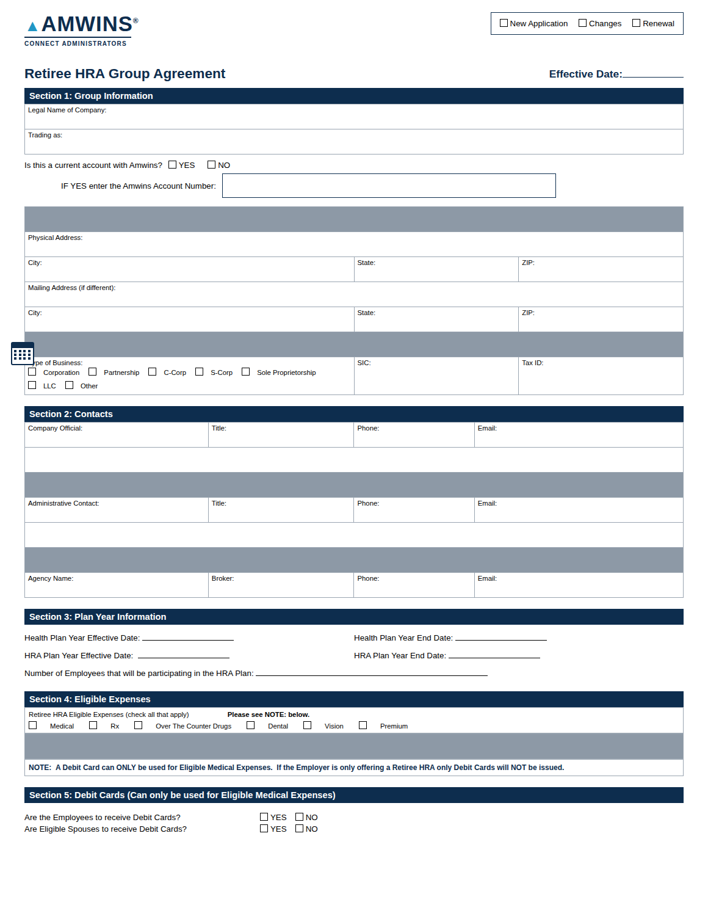▲AMWINS®
CONNECT ADMINISTRATORS
New Application Changes Renewal
Retiree HRA Group Agreement
Effective Date:
Section 1: Group Information
| Legal Name of Company: |
| Trading as: |
Is this a current account with Amwins? YES NO
IF YES enter the Amwins Account Number:
| Physical Address: |
| City: | State: | ZIP: |
| Mailing Address (if different): |
| City: | State: | ZIP: |
| Type of Business: Corporation Partnership C-Corp S-Corp Sole Proprietorship LLC Other | SIC: | Tax ID: |
Section 2: Contacts
| Company Official: | Title: | Phone: | Email: |
| Administrative Contact: | Title: | Phone: | Email: |
| Agency Name: | Broker: | Phone: | Email: |
Section 3: Plan Year Information
Health Plan Year Effective Date:
Health Plan Year End Date:
HRA Plan Year Effective Date:
HRA Plan Year End Date:
Number of Employees that will be participating in the HRA Plan:
Section 4: Eligible Expenses
Retiree HRA Eligible Expenses (check all that apply) Please see NOTE: below.
Medical Rx Over The Counter Drugs Dental Vision Premium
NOTE: A Debit Card can ONLY be used for Eligible Medical Expenses. If the Employer is only offering a Retiree HRA only Debit Cards will NOT be issued.
Section 5: Debit Cards (Can only be used for Eligible Medical Expenses)
| Are the Employees to receive Debit Cards? | YES NO |
| Are Eligible Spouses to receive Debit Cards? | YES NO |